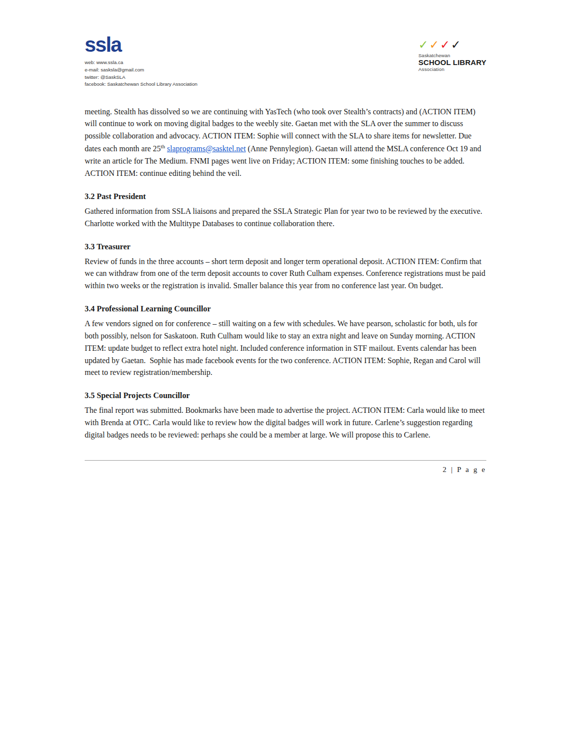ssla
web: www.ssla.ca
e-mail: sasksla@gmail.com
twitter: @SaskSLA
facebook: Saskatchewan School Library Association
✓✓✓✓
Saskatchewan
SCHOOL LIBRARY
Association
meeting. Stealth has dissolved so we are continuing with YasTech (who took over Stealth’s contracts) and (ACTION ITEM) will continue to work on moving digital badges to the weebly site. Gaetan met with the SLA over the summer to discuss possible collaboration and advocacy. ACTION ITEM: Sophie will connect with the SLA to share items for newsletter. Due dates each month are 25th slaprograms@sasktel.net (Anne Pennylegion). Gaetan will attend the MSLA conference Oct 19 and write an article for The Medium. FNMI pages went live on Friday; ACTION ITEM: some finishing touches to be added. ACTION ITEM: continue editing behind the veil.
3.2 Past President
Gathered information from SSLA liaisons and prepared the SSLA Strategic Plan for year two to be reviewed by the executive. Charlotte worked with the Multitype Databases to continue collaboration there.
3.3 Treasurer
Review of funds in the three accounts – short term deposit and longer term operational deposit. ACTION ITEM: Confirm that we can withdraw from one of the term deposit accounts to cover Ruth Culham expenses. Conference registrations must be paid within two weeks or the registration is invalid. Smaller balance this year from no conference last year. On budget.
3.4 Professional Learning Councillor
A few vendors signed on for conference – still waiting on a few with schedules. We have pearson, scholastic for both, uls for both possibly, nelson for Saskatoon. Ruth Culham would like to stay an extra night and leave on Sunday morning. ACTION ITEM: update budget to reflect extra hotel night. Included conference information in STF mailout. Events calendar has been updated by Gaetan. Sophie has made facebook events for the two conference. ACTION ITEM: Sophie, Regan and Carol will meet to review registration/membership.
3.5 Special Projects Councillor
The final report was submitted. Bookmarks have been made to advertise the project. ACTION ITEM: Carla would like to meet with Brenda at OTC. Carla would like to review how the digital badges will work in future. Carlene’s suggestion regarding digital badges needs to be reviewed: perhaps she could be a member at large. We will propose this to Carlene.
2 | P a g e